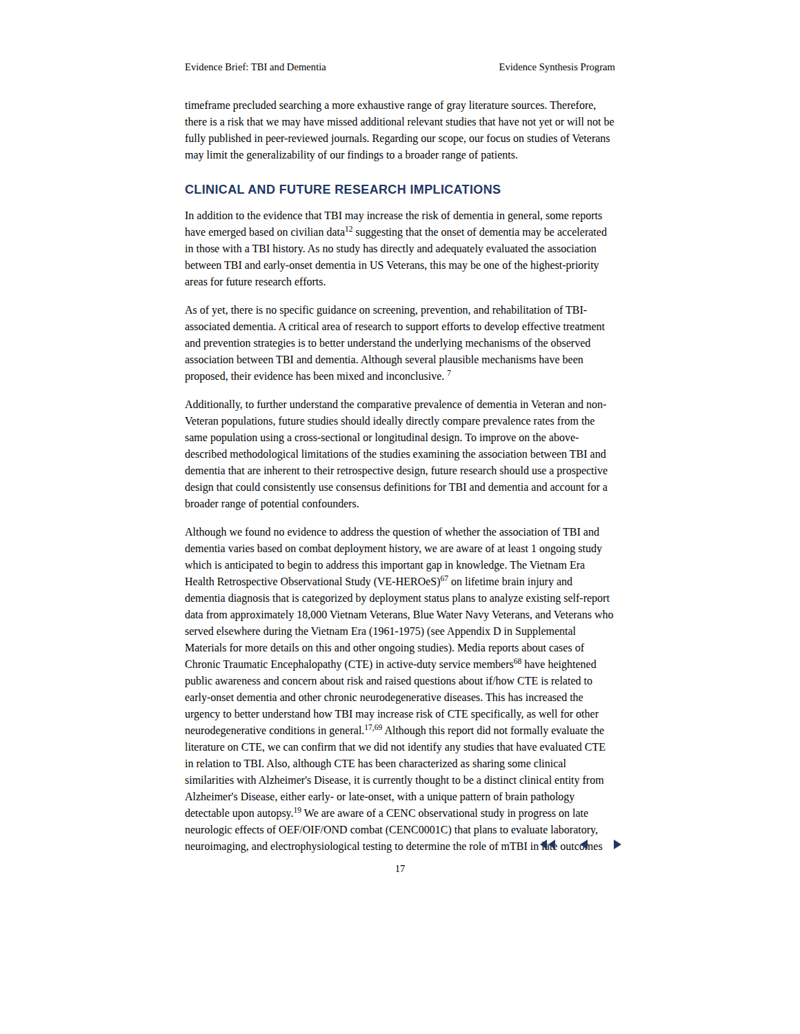Evidence Brief: TBI and Dementia
Evidence Synthesis Program
timeframe precluded searching a more exhaustive range of gray literature sources. Therefore, there is a risk that we may have missed additional relevant studies that have not yet or will not be fully published in peer-reviewed journals. Regarding our scope, our focus on studies of Veterans may limit the generalizability of our findings to a broader range of patients.
Clinical and Future Research Implications
In addition to the evidence that TBI may increase the risk of dementia in general, some reports have emerged based on civilian data12 suggesting that the onset of dementia may be accelerated in those with a TBI history. As no study has directly and adequately evaluated the association between TBI and early-onset dementia in US Veterans, this may be one of the highest-priority areas for future research efforts.
As of yet, there is no specific guidance on screening, prevention, and rehabilitation of TBI-associated dementia. A critical area of research to support efforts to develop effective treatment and prevention strategies is to better understand the underlying mechanisms of the observed association between TBI and dementia. Although several plausible mechanisms have been proposed, their evidence has been mixed and inconclusive. 7
Additionally, to further understand the comparative prevalence of dementia in Veteran and non-Veteran populations, future studies should ideally directly compare prevalence rates from the same population using a cross-sectional or longitudinal design. To improve on the above-described methodological limitations of the studies examining the association between TBI and dementia that are inherent to their retrospective design, future research should use a prospective design that could consistently use consensus definitions for TBI and dementia and account for a broader range of potential confounders.
Although we found no evidence to address the question of whether the association of TBI and dementia varies based on combat deployment history, we are aware of at least 1 ongoing study which is anticipated to begin to address this important gap in knowledge. The Vietnam Era Health Retrospective Observational Study (VE-HEROeS)67 on lifetime brain injury and dementia diagnosis that is categorized by deployment status plans to analyze existing self-report data from approximately 18,000 Vietnam Veterans, Blue Water Navy Veterans, and Veterans who served elsewhere during the Vietnam Era (1961-1975) (see Appendix D in Supplemental Materials for more details on this and other ongoing studies). Media reports about cases of Chronic Traumatic Encephalopathy (CTE) in active-duty service members68 have heightened public awareness and concern about risk and raised questions about if/how CTE is related to early-onset dementia and other chronic neurodegenerative diseases. This has increased the urgency to better understand how TBI may increase risk of CTE specifically, as well for other neurodegenerative conditions in general.17,69 Although this report did not formally evaluate the literature on CTE, we can confirm that we did not identify any studies that have evaluated CTE in relation to TBI. Also, although CTE has been characterized as sharing some clinical similarities with Alzheimer's Disease, it is currently thought to be a distinct clinical entity from Alzheimer's Disease, either early- or late-onset, with a unique pattern of brain pathology detectable upon autopsy.19 We are aware of a CENC observational study in progress on late neurologic effects of OEF/OIF/OND combat (CENC0001C) that plans to evaluate laboratory, neuroimaging, and electrophysiological testing to determine the role of mTBI in late outcomes
17